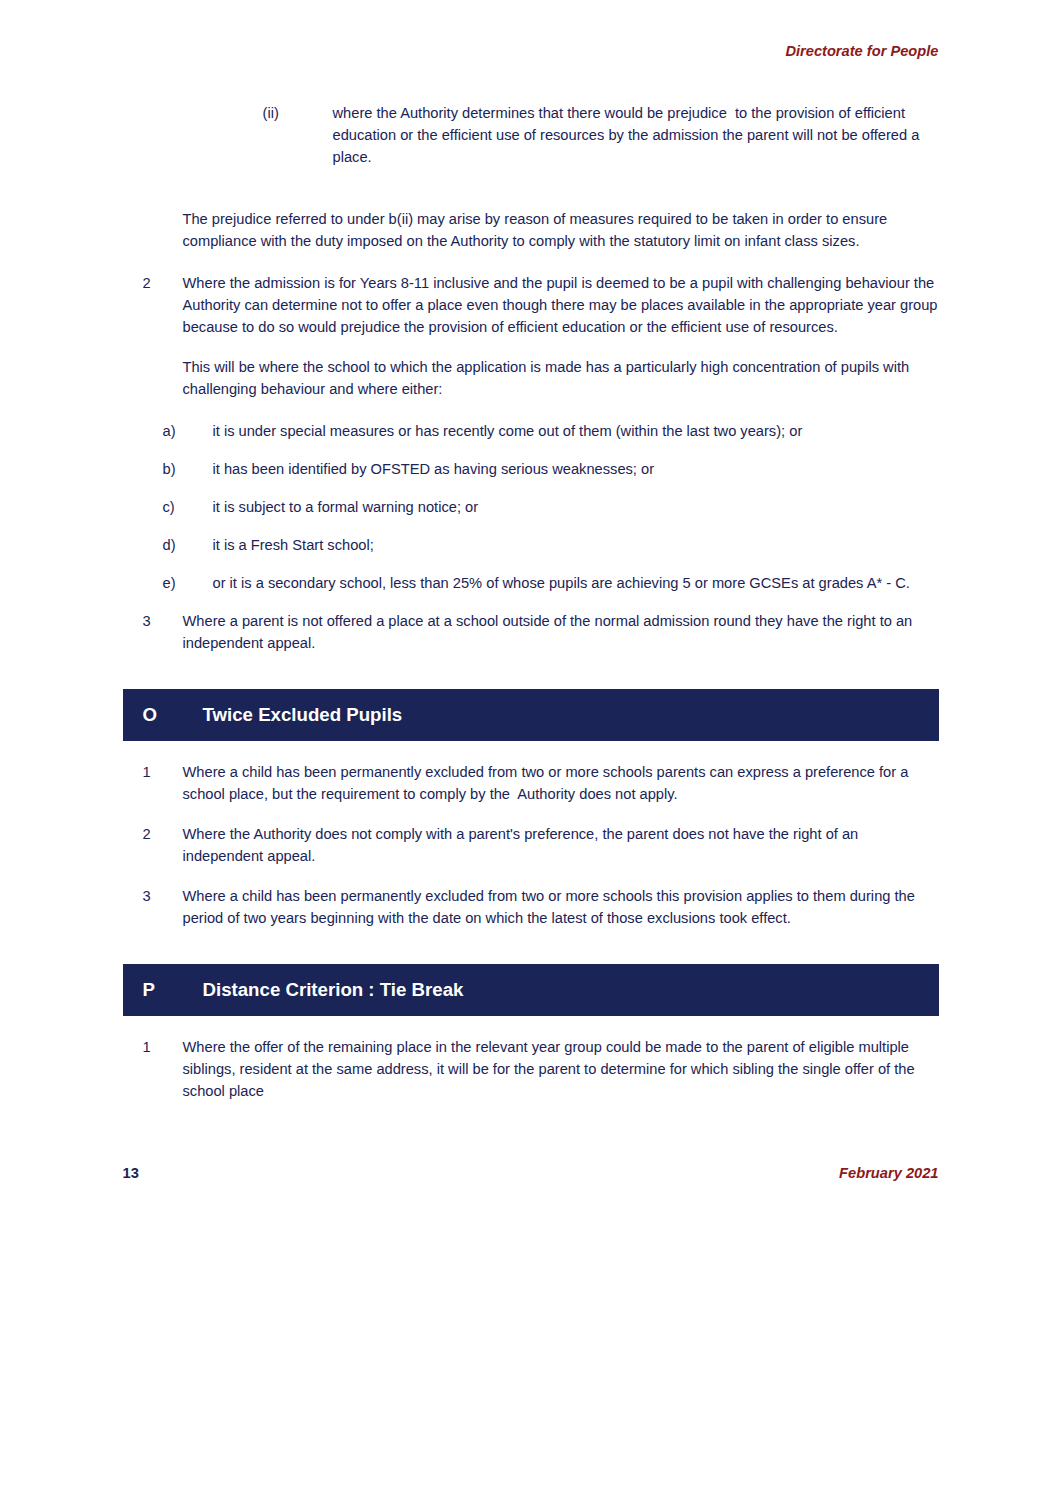Directorate for People
(ii)
where the Authority determines that there would be prejudice to the provision of efficient education or the efficient use of resources by the admission the parent will not be offered a place.
The prejudice referred to under b(ii) may arise by reason of measures required to be taken in order to ensure compliance with the duty imposed on the Authority to comply with the statutory limit on infant class sizes.
2
Where the admission is for Years 8-11 inclusive and the pupil is deemed to be a pupil with challenging behaviour the Authority can determine not to offer a place even though there may be places available in the appropriate year group because to do so would prejudice the provision of efficient education or the efficient use of resources.
This will be where the school to which the application is made has a particularly high concentration of pupils with challenging behaviour and where either:
a)
it is under special measures or has recently come out of them (within the last two years); or
b)
it has been identified by OFSTED as having serious weaknesses; or
c)
it is subject to a formal warning notice; or
d)
it is a Fresh Start school;
e)
or it is a secondary school, less than 25% of whose pupils are achieving 5 or more GCSEs at grades A* - C.
3
Where a parent is not offered a place at a school outside of the normal admission round they have the right to an independent appeal.
OTwice Excluded Pupils
1
Where a child has been permanently excluded from two or more schools parents can express a preference for a school place, but the requirement to comply by the Authority does not apply.
2
Where the Authority does not comply with a parent's preference, the parent does not have the right of an independent appeal.
3
Where a child has been permanently excluded from two or more schools this provision applies to them during the period of two years beginning with the date on which the latest of those exclusions took effect.
PDistance Criterion : Tie Break
1
Where the offer of the remaining place in the relevant year group could be made to the parent of eligible multiple siblings, resident at the same address, it will be for the parent to determine for which sibling the single offer of the school place
13 February 2021